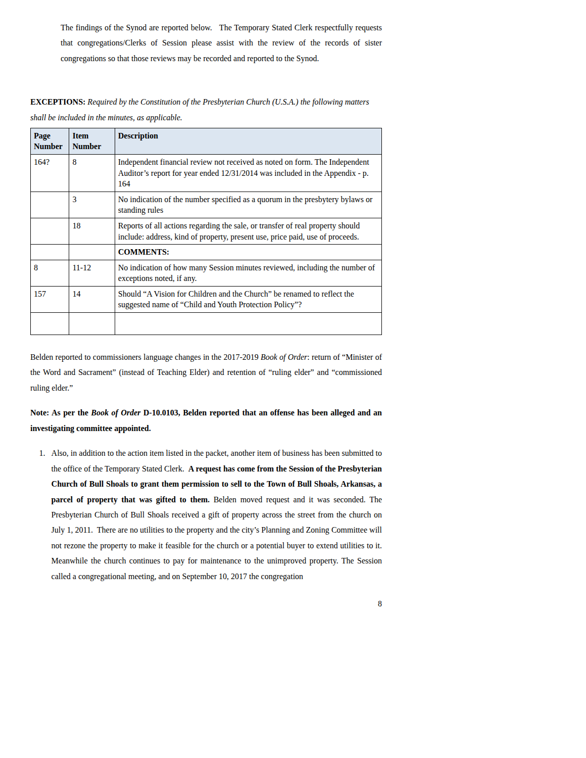The findings of the Synod are reported below. The Temporary Stated Clerk respectfully requests that congregations/Clerks of Session please assist with the review of the records of sister congregations so that those reviews may be recorded and reported to the Synod.
EXCEPTIONS: Required by the Constitution of the Presbyterian Church (U.S.A.) the following matters shall be included in the minutes, as applicable.
| Page Number | Item Number | Description |
| --- | --- | --- |
| 164? | 8 | Independent financial review not received as noted on form. The Independent Auditor’s report for year ended 12/31/2014 was included in the Appendix - p. 164 |
| | 3 | No indication of the number specified as a quorum in the presbytery bylaws or standing rules |
| | 18 | Reports of all actions regarding the sale, or transfer of real property should include: address, kind of property, present use, price paid, use of proceeds. |
| | | COMMENTS: |
| 8 | 11-12 | No indication of how many Session minutes reviewed, including the number of exceptions noted, if any. |
| 157 | 14 | Should “A Vision for Children and the Church” be renamed to reflect the suggested name of “Child and Youth Protection Policy”? |
Belden reported to commissioners language changes in the 2017-2019 Book of Order: return of “Minister of the Word and Sacrament” (instead of Teaching Elder) and retention of “ruling elder” and “commissioned ruling elder.”
Note: As per the Book of Order D-10.0103, Belden reported that an offense has been alleged and an investigating committee appointed.
Also, in addition to the action item listed in the packet, another item of business has been submitted to the office of the Temporary Stated Clerk. A request has come from the Session of the Presbyterian Church of Bull Shoals to grant them permission to sell to the Town of Bull Shoals, Arkansas, a parcel of property that was gifted to them. Belden moved request and it was seconded. The Presbyterian Church of Bull Shoals received a gift of property across the street from the church on July 1, 2011. There are no utilities to the property and the city’s Planning and Zoning Committee will not rezone the property to make it feasible for the church or a potential buyer to extend utilities to it. Meanwhile the church continues to pay for maintenance to the unimproved property. The Session called a congregational meeting, and on September 10, 2017 the congregation
8